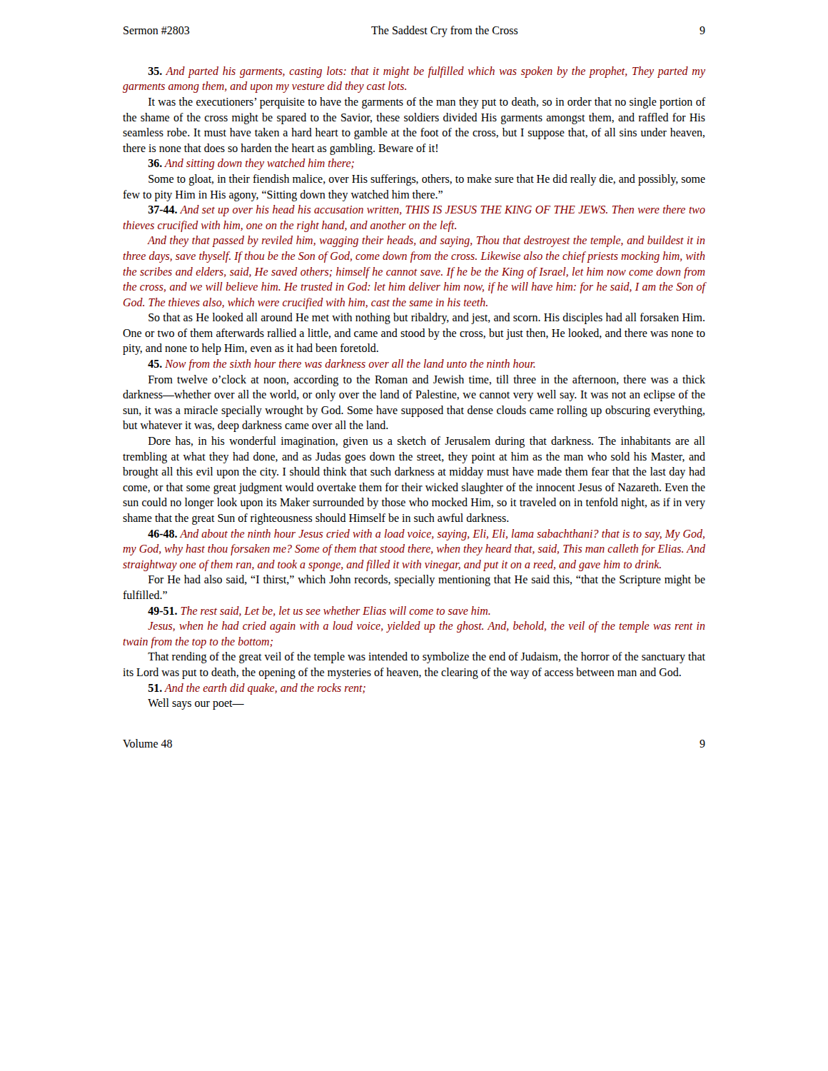Sermon #2803 The Saddest Cry from the Cross 9
35. And parted his garments, casting lots: that it might be fulfilled which was spoken by the prophet, They parted my garments among them, and upon my vesture did they cast lots.
It was the executioners’ perquisite to have the garments of the man they put to death, so in order that no single portion of the shame of the cross might be spared to the Savior, these soldiers divided His garments amongst them, and raffled for His seamless robe. It must have taken a hard heart to gamble at the foot of the cross, but I suppose that, of all sins under heaven, there is none that does so harden the heart as gambling. Beware of it!
36. And sitting down they watched him there;
Some to gloat, in their fiendish malice, over His sufferings, others, to make sure that He did really die, and possibly, some few to pity Him in His agony, “Sitting down they watched him there.”
37-44. And set up over his head his accusation written, THIS IS JESUS THE KING OF THE JEWS. Then were there two thieves crucified with him, one on the right hand, and another on the left.
And they that passed by reviled him, wagging their heads, and saying, Thou that destroyest the temple, and buildest it in three days, save thyself. If thou be the Son of God, come down from the cross. Likewise also the chief priests mocking him, with the scribes and elders, said, He saved others; himself he cannot save. If he be the King of Israel, let him now come down from the cross, and we will believe him. He trusted in God: let him deliver him now, if he will have him: for he said, I am the Son of God. The thieves also, which were crucified with him, cast the same in his teeth.
So that as He looked all around He met with nothing but ribaldry, and jest, and scorn. His disciples had all forsaken Him. One or two of them afterwards rallied a little, and came and stood by the cross, but just then, He looked, and there was none to pity, and none to help Him, even as it had been foretold.
45. Now from the sixth hour there was darkness over all the land unto the ninth hour.
From twelve o’clock at noon, according to the Roman and Jewish time, till three in the afternoon, there was a thick darkness—whether over all the world, or only over the land of Palestine, we cannot very well say. It was not an eclipse of the sun, it was a miracle specially wrought by God. Some have supposed that dense clouds came rolling up obscuring everything, but whatever it was, deep darkness came over all the land.
Dore has, in his wonderful imagination, given us a sketch of Jerusalem during that darkness. The inhabitants are all trembling at what they had done, and as Judas goes down the street, they point at him as the man who sold his Master, and brought all this evil upon the city. I should think that such darkness at midday must have made them fear that the last day had come, or that some great judgment would overtake them for their wicked slaughter of the innocent Jesus of Nazareth. Even the sun could no longer look upon its Maker surrounded by those who mocked Him, so it traveled on in tenfold night, as if in very shame that the great Sun of righteousness should Himself be in such awful darkness.
46-48. And about the ninth hour Jesus cried with a load voice, saying, Eli, Eli, lama sabachthani? that is to say, My God, my God, why hast thou forsaken me? Some of them that stood there, when they heard that, said, This man calleth for Elias. And straightway one of them ran, and took a sponge, and filled it with vinegar, and put it on a reed, and gave him to drink.
For He had also said, “I thirst,” which John records, specially mentioning that He said this, “that the Scripture might be fulfilled.”
49-51. The rest said, Let be, let us see whether Elias will come to save him.
Jesus, when he had cried again with a loud voice, yielded up the ghost. And, behold, the veil of the temple was rent in twain from the top to the bottom;
That rending of the great veil of the temple was intended to symbolize the end of Judaism, the horror of the sanctuary that its Lord was put to death, the opening of the mysteries of heaven, the clearing of the way of access between man and God.
51. And the earth did quake, and the rocks rent;
Well says our poet—
Volume 48 9